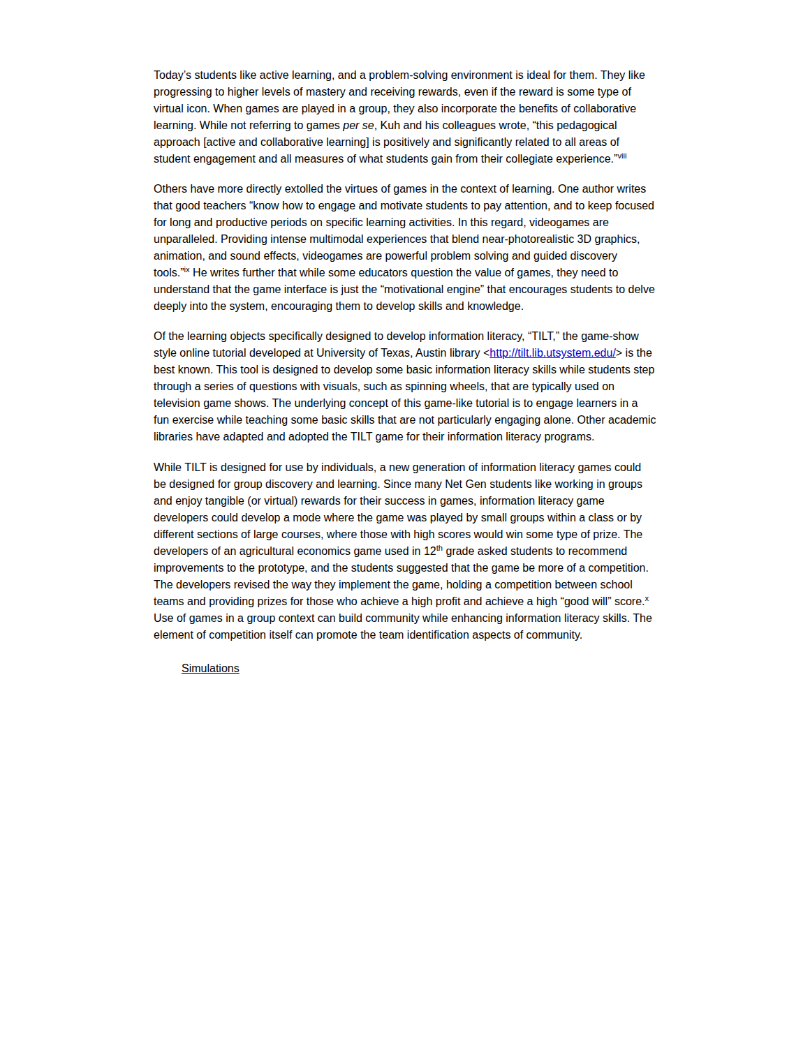Today’s students like active learning, and a problem-solving environment is ideal for them. They like progressing to higher levels of mastery and receiving rewards, even if the reward is some type of virtual icon. When games are played in a group, they also incorporate the benefits of collaborative learning. While not referring to games per se, Kuh and his colleagues wrote, “this pedagogical approach [active and collaborative learning] is positively and significantly related to all areas of student engagement and all measures of what students gain from their collegiate experience.”viii
Others have more directly extolled the virtues of games in the context of learning. One author writes that good teachers “know how to engage and motivate students to pay attention, and to keep focused for long and productive periods on specific learning activities. In this regard, videogames are unparalleled. Providing intense multimodal experiences that blend near-photorealistic 3D graphics, animation, and sound effects, videogames are powerful problem solving and guided discovery tools.”ix He writes further that while some educators question the value of games, they need to understand that the game interface is just the “motivational engine” that encourages students to delve deeply into the system, encouraging them to develop skills and knowledge.
Of the learning objects specifically designed to develop information literacy, “TILT,” the game-show style online tutorial developed at University of Texas, Austin library <http://tilt.lib.utsystem.edu/> is the best known. This tool is designed to develop some basic information literacy skills while students step through a series of questions with visuals, such as spinning wheels, that are typically used on television game shows. The underlying concept of this game-like tutorial is to engage learners in a fun exercise while teaching some basic skills that are not particularly engaging alone. Other academic libraries have adapted and adopted the TILT game for their information literacy programs.
While TILT is designed for use by individuals, a new generation of information literacy games could be designed for group discovery and learning. Since many Net Gen students like working in groups and enjoy tangible (or virtual) rewards for their success in games, information literacy game developers could develop a mode where the game was played by small groups within a class or by different sections of large courses, where those with high scores would win some type of prize. The developers of an agricultural economics game used in 12th grade asked students to recommend improvements to the prototype, and the students suggested that the game be more of a competition. The developers revised the way they implement the game, holding a competition between school teams and providing prizes for those who achieve a high profit and achieve a high “good will” score.x Use of games in a group context can build community while enhancing information literacy skills. The element of competition itself can promote the team identification aspects of community.
Simulations